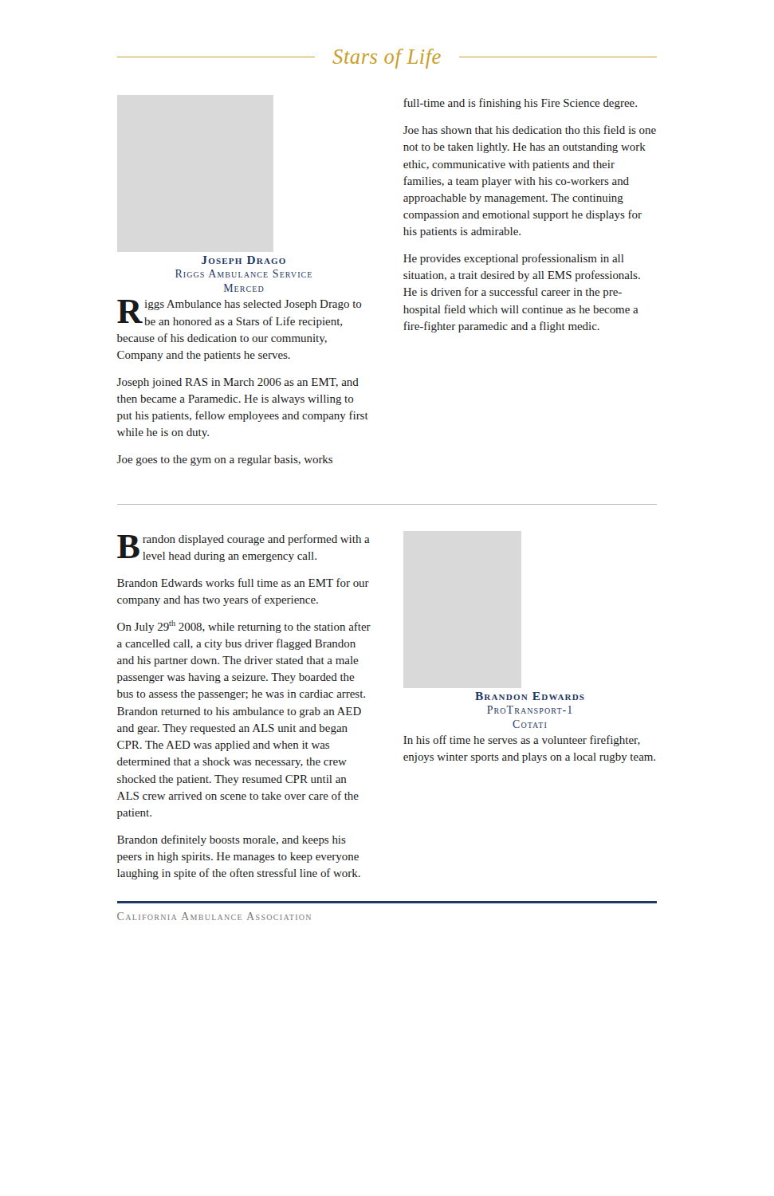Stars of Life
Joseph Drago
Riggs Ambulance Service
Merced
Riggs Ambulance has selected Joseph Drago to be an honored as a Stars of Life recipient, because of his dedication to our community, Company and the patients he serves.
Joseph joined RAS in March 2006 as an EMT, and then became a Paramedic. He is always willing to put his patients, fellow employees and company first while he is on duty.
Joe goes to the gym on a regular basis, works
full-time and is finishing his Fire Science degree.
Joe has shown that his dedication tho this field is one not to be taken lightly. He has an outstanding work ethic, communicative with patients and their families, a team player with his co-workers and approachable by management. The continuing compassion and emotional support he displays for his patients is admirable.
He provides exceptional professionalism in all situation, a trait desired by all EMS professionals. He is driven for a successful career in the pre-hospital field which will continue as he become a fire-fighter paramedic and a flight medic.
Brandon displayed courage and performed with a level head during an emergency call.
Brandon Edwards works full time as an EMT for our company and has two years of experience.
On July 29th 2008, while returning to the station after a cancelled call, a city bus driver flagged Brandon and his partner down. The driver stated that a male passenger was having a seizure. They boarded the bus to assess the passenger; he was in cardiac arrest. Brandon returned to his ambulance to grab an AED and gear. They requested an ALS unit and began CPR. The AED was applied and when it was determined that a shock was necessary, the crew shocked the patient. They resumed CPR until an ALS crew arrived on scene to take over care of the patient.
Brandon definitely boosts morale, and keeps his peers in high spirits. He manages to keep everyone laughing in spite of the often stressful line of work.
Brandon Edwards
ProTransport-1
Cotati
In his off time he serves as a volunteer firefighter, enjoys winter sports and plays on a local rugby team.
California Ambulance Association